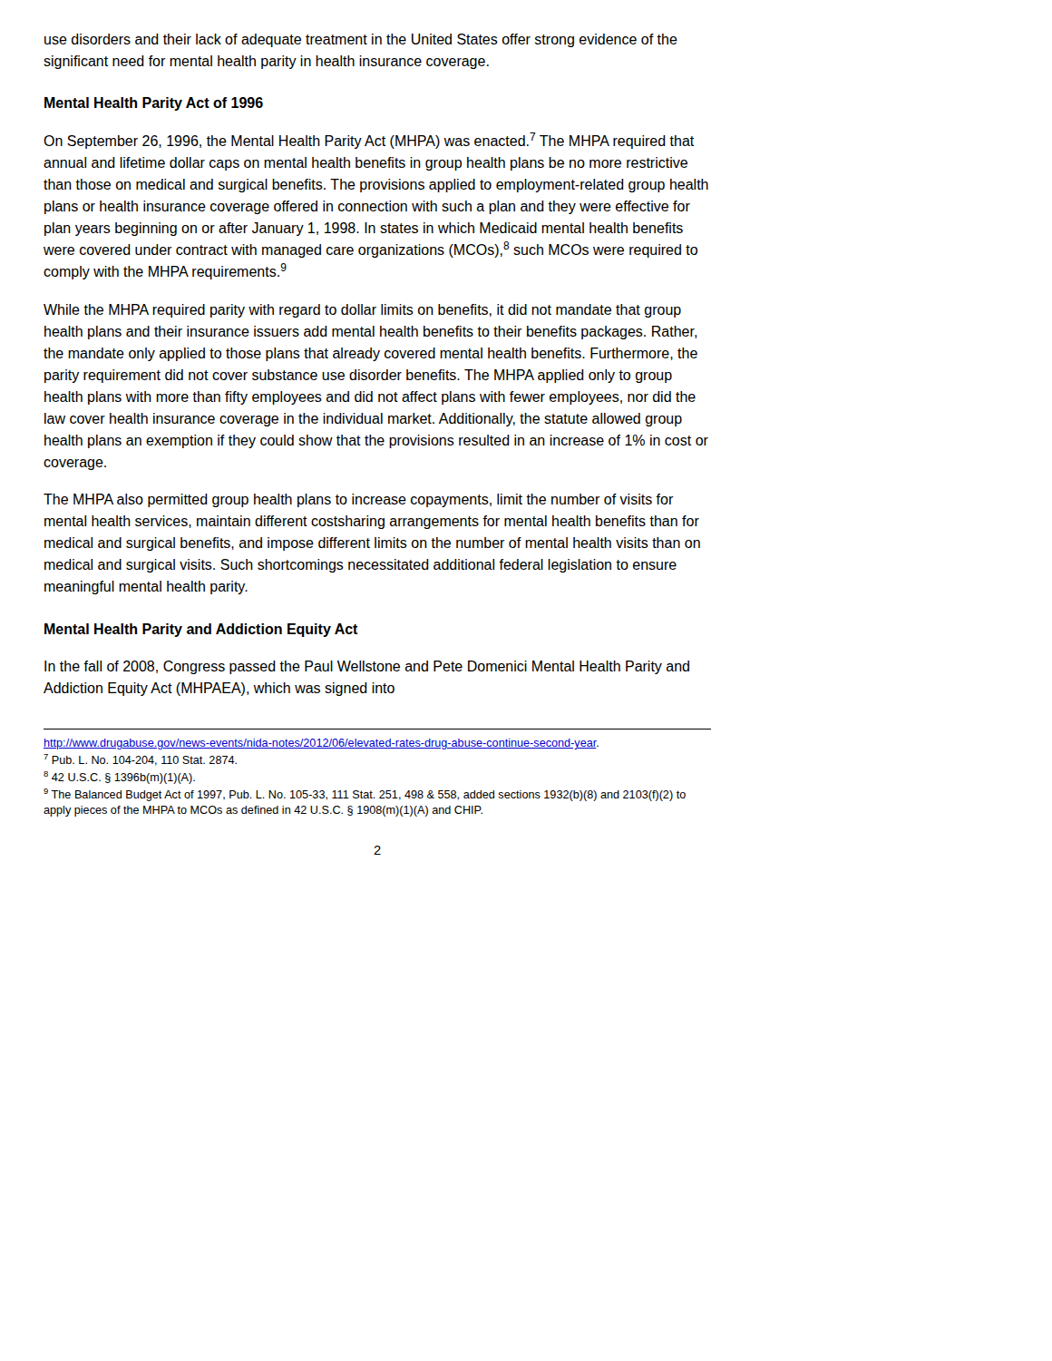use disorders and their lack of adequate treatment in the United States offer strong evidence of the significant need for mental health parity in health insurance coverage.
Mental Health Parity Act of 1996
On September 26, 1996, the Mental Health Parity Act (MHPA) was enacted.7 The MHPA required that annual and lifetime dollar caps on mental health benefits in group health plans be no more restrictive than those on medical and surgical benefits. The provisions applied to employment-related group health plans or health insurance coverage offered in connection with such a plan and they were effective for plan years beginning on or after January 1, 1998. In states in which Medicaid mental health benefits were covered under contract with managed care organizations (MCOs),8 such MCOs were required to comply with the MHPA requirements.9
While the MHPA required parity with regard to dollar limits on benefits, it did not mandate that group health plans and their insurance issuers add mental health benefits to their benefits packages. Rather, the mandate only applied to those plans that already covered mental health benefits. Furthermore, the parity requirement did not cover substance use disorder benefits. The MHPA applied only to group health plans with more than fifty employees and did not affect plans with fewer employees, nor did the law cover health insurance coverage in the individual market. Additionally, the statute allowed group health plans an exemption if they could show that the provisions resulted in an increase of 1% in cost or coverage.
The MHPA also permitted group health plans to increase copayments, limit the number of visits for mental health services, maintain different costsharing arrangements for mental health benefits than for medical and surgical benefits, and impose different limits on the number of mental health visits than on medical and surgical visits. Such shortcomings necessitated additional federal legislation to ensure meaningful mental health parity.
Mental Health Parity and Addiction Equity Act
In the fall of 2008, Congress passed the Paul Wellstone and Pete Domenici Mental Health Parity and Addiction Equity Act (MHPAEA), which was signed into
http://www.drugabuse.gov/news-events/nida-notes/2012/06/elevated-rates-drug-abuse-continue-second-year.
7 Pub. L. No. 104-204, 110 Stat. 2874.
8 42 U.S.C. § 1396b(m)(1)(A).
9 The Balanced Budget Act of 1997, Pub. L. No. 105-33, 111 Stat. 251, 498 & 558, added sections 1932(b)(8) and 2103(f)(2) to apply pieces of the MHPA to MCOs as defined in 42 U.S.C. § 1908(m)(1)(A) and CHIP.
2